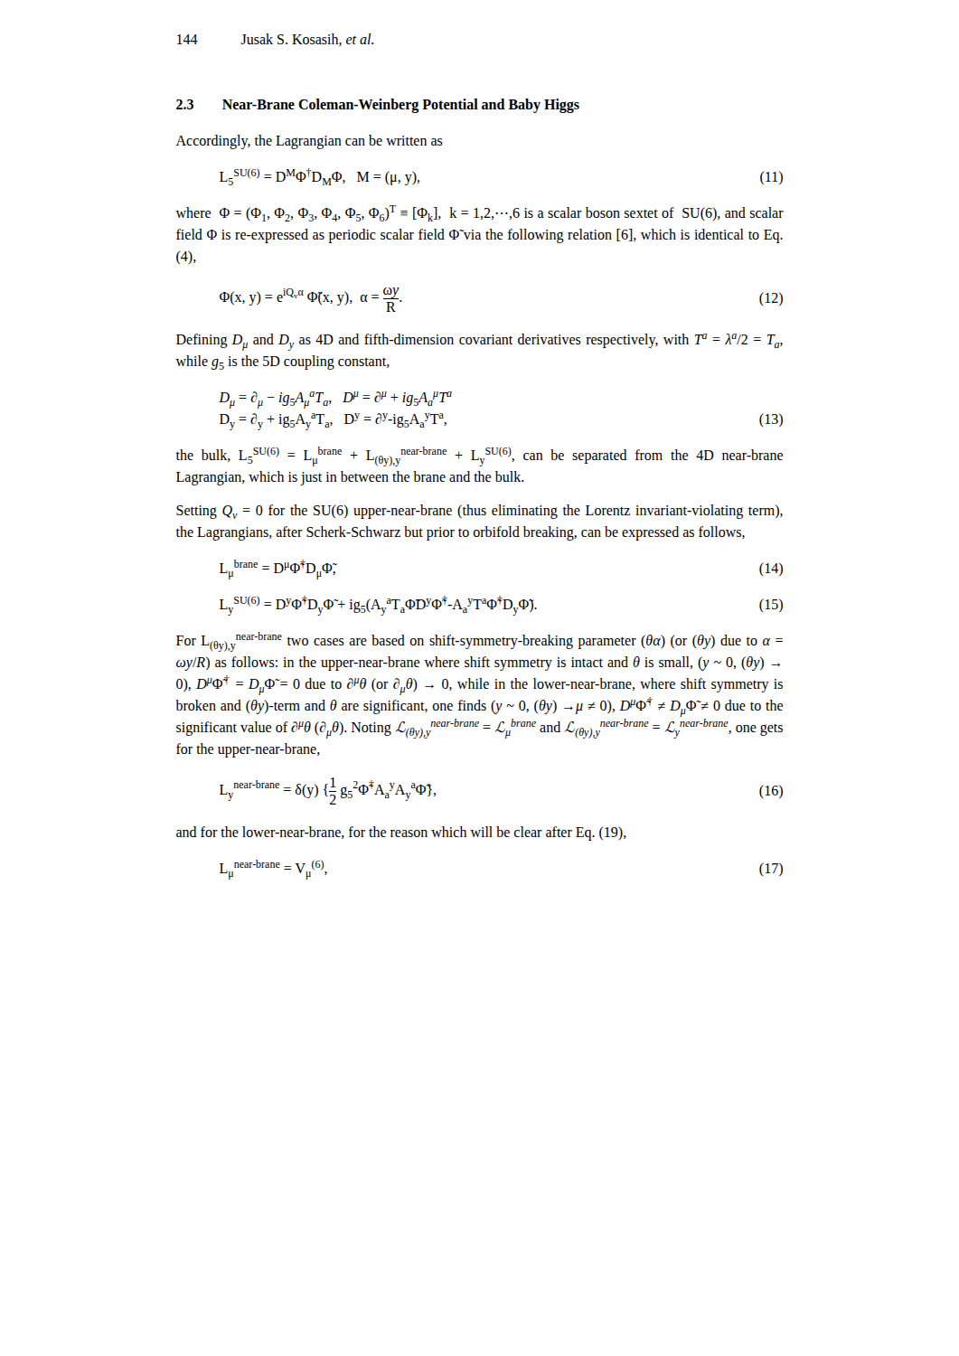144 Jusak S. Kosasih, et al.
2.3 Near-Brane Coleman-Weinberg Potential and Baby Higgs
Accordingly, the Lagrangian can be written as
L5SU(6) = DMΦ†DMΦ, M = (μ, y),
(11)
where Φ = (Φ1, Φ2, Φ3, Φ4, Φ5, Φ6)T ≡ [Φk], k = 1,2,⋯,6 is a scalar boson sextet of SU(6), and scalar field Φ is re-expressed as periodic scalar field Φ̃ via the following relation [6], which is identical to Eq.(4),
Φ(x, y) = eiQvα Φ̃(x, y), α = ωy R.
(12)
Defining Dμ and Dy as 4D and fifth-dimension covariant derivatives respectively, with Ta = λa/2 = Ta, while g5 is the 5D coupling constant,
Dμ = ∂μ − ig5AμaTa, Dμ = ∂μ + ig5AaμTa
Dy = ∂y + ig5AyaTa, Dy = ∂y-ig5AayTa,
(13)
the bulk, L5SU(6) = Lμbrane + L(θy),ynear-brane + LySU(6), can be separated from the 4D near-brane Lagrangian, which is just in between the brane and the bulk.
Setting Qv = 0 for the SU(6) upper-near-brane (thus eliminating the Lorentz invariant-violating term), the Lagrangians, after Scherk-Schwarz but prior to orbifold breaking, can be expressed as follows,
Lμbrane = DμΦ̃†DμΦ̃,
(14)
LySU(6) = DyΦ̃†DyΦ̃ + ig5(AyaTaΦ̃DyΦ̃†-AayTaΦ̃†DyΦ̃).
(15)
For L(θy),ynear-brane two cases are based on shift-symmetry-breaking parameter (θα) (or (θy) due to α = ωy/R) as follows: in the upper-near-brane where shift symmetry is intact and θ is small, (y ~ 0, (θy) → 0), DμΦ̃† = DμΦ̃ = 0 due to ∂μθ (or ∂μθ) → 0, while in the lower-near-brane, where shift symmetry is broken and (θy)-term and θ are significant, one finds (y ~ 0, (θy) →μ ≠ 0), DμΦ̃† ≠ DμΦ̃ ≠ 0 due to the significant value of ∂μθ (∂μθ). Noting ℒ(θy),ynear-brane = ℒμbrane and ℒ(θy),ynear-brane = ℒynear-brane, one gets for the upper-near-brane,
Lynear-brane = δ(y) {12 g52Φ̃†AayAyaΦ̃},
(16)
and for the lower-near-brane, for the reason which will be clear after Eq. (19),
Lμnear-brane = Vμ(6),
(17)